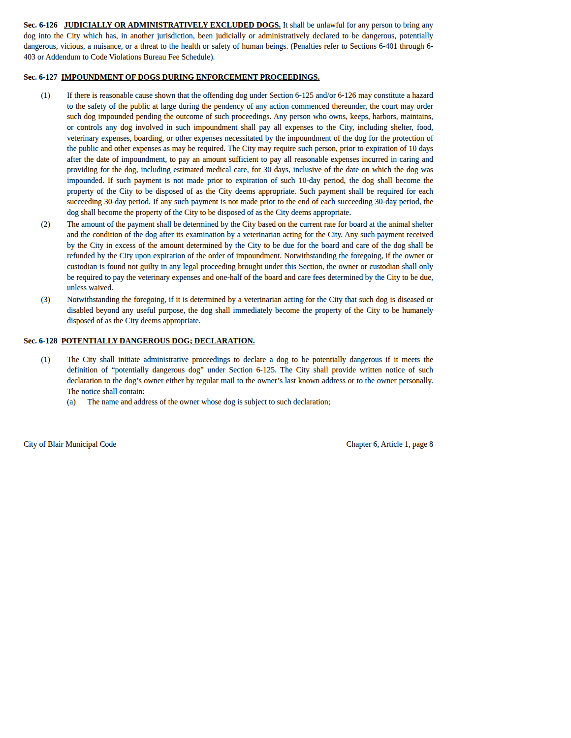Sec. 6-126 JUDICIALLY OR ADMINISTRATIVELY EXCLUDED DOGS. It shall be unlawful for any person to bring any dog into the City which has, in another jurisdiction, been judicially or administratively declared to be dangerous, potentially dangerous, vicious, a nuisance, or a threat to the health or safety of human beings. (Penalties refer to Sections 6-401 through 6-403 or Addendum to Code Violations Bureau Fee Schedule).
Sec. 6-127 IMPOUNDMENT OF DOGS DURING ENFORCEMENT PROCEEDINGS.
(1) If there is reasonable cause shown that the offending dog under Section 6-125 and/or 6-126 may constitute a hazard to the safety of the public at large during the pendency of any action commenced thereunder, the court may order such dog impounded pending the outcome of such proceedings. Any person who owns, keeps, harbors, maintains, or controls any dog involved in such impoundment shall pay all expenses to the City, including shelter, food, veterinary expenses, boarding, or other expenses necessitated by the impoundment of the dog for the protection of the public and other expenses as may be required. The City may require such person, prior to expiration of 10 days after the date of impoundment, to pay an amount sufficient to pay all reasonable expenses incurred in caring and providing for the dog, including estimated medical care, for 30 days, inclusive of the date on which the dog was impounded. If such payment is not made prior to expiration of such 10-day period, the dog shall become the property of the City to be disposed of as the City deems appropriate. Such payment shall be required for each succeeding 30-day period. If any such payment is not made prior to the end of each succeeding 30-day period, the dog shall become the property of the City to be disposed of as the City deems appropriate.
(2) The amount of the payment shall be determined by the City based on the current rate for board at the animal shelter and the condition of the dog after its examination by a veterinarian acting for the City. Any such payment received by the City in excess of the amount determined by the City to be due for the board and care of the dog shall be refunded by the City upon expiration of the order of impoundment. Notwithstanding the foregoing, if the owner or custodian is found not guilty in any legal proceeding brought under this Section, the owner or custodian shall only be required to pay the veterinary expenses and one-half of the board and care fees determined by the City to be due, unless waived.
(3) Notwithstanding the foregoing, if it is determined by a veterinarian acting for the City that such dog is diseased or disabled beyond any useful purpose, the dog shall immediately become the property of the City to be humanely disposed of as the City deems appropriate.
Sec. 6-128 POTENTIALLY DANGEROUS DOG; DECLARATION.
(1) The City shall initiate administrative proceedings to declare a dog to be potentially dangerous if it meets the definition of “potentially dangerous dog” under Section 6-125. The City shall provide written notice of such declaration to the dog’s owner either by regular mail to the owner’s last known address or to the owner personally. The notice shall contain:
(a) The name and address of the owner whose dog is subject to such declaration;
City of Blair Municipal Code Chapter 6, Article 1, page 8